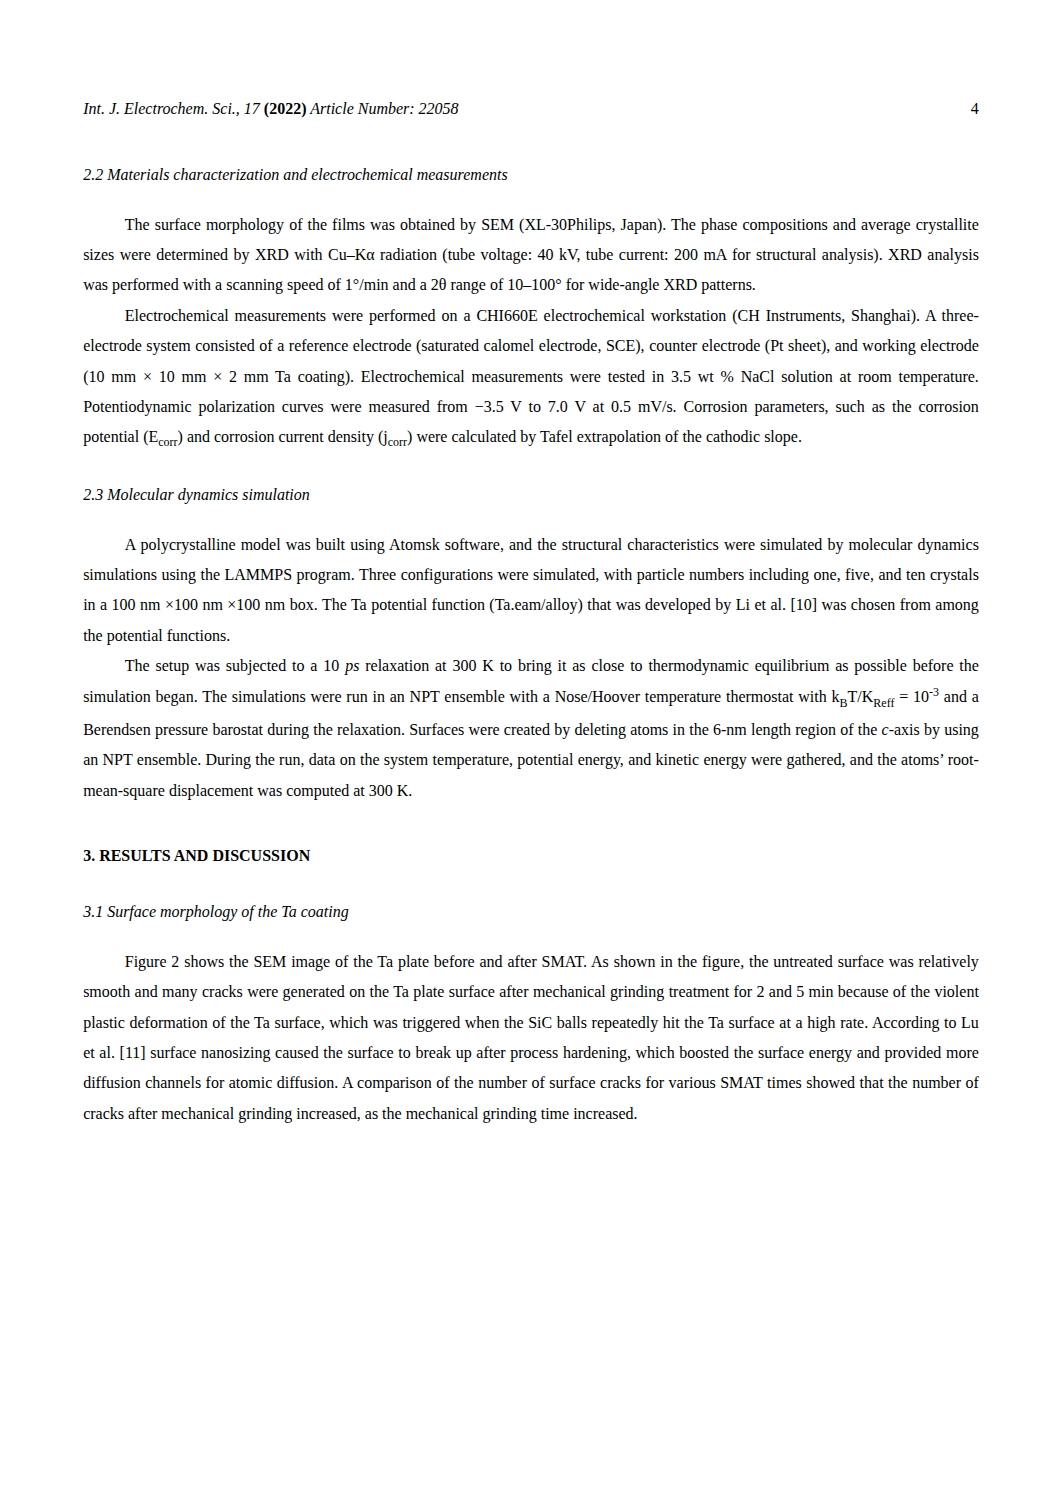Int. J. Electrochem. Sci., 17 (2022) Article Number: 22058
4
2.2 Materials characterization and electrochemical measurements
The surface morphology of the films was obtained by SEM (XL-30Philips, Japan). The phase compositions and average crystallite sizes were determined by XRD with Cu–Kα radiation (tube voltage: 40 kV, tube current: 200 mA for structural analysis). XRD analysis was performed with a scanning speed of 1°/min and a 2θ range of 10–100° for wide-angle XRD patterns.
Electrochemical measurements were performed on a CHI660E electrochemical workstation (CH Instruments, Shanghai). A three-electrode system consisted of a reference electrode (saturated calomel electrode, SCE), counter electrode (Pt sheet), and working electrode (10 mm × 10 mm × 2 mm Ta coating). Electrochemical measurements were tested in 3.5 wt % NaCl solution at room temperature. Potentiodynamic polarization curves were measured from −3.5 V to 7.0 V at 0.5 mV/s. Corrosion parameters, such as the corrosion potential (Ecorr) and corrosion current density (jcorr) were calculated by Tafel extrapolation of the cathodic slope.
2.3 Molecular dynamics simulation
A polycrystalline model was built using Atomsk software, and the structural characteristics were simulated by molecular dynamics simulations using the LAMMPS program. Three configurations were simulated, with particle numbers including one, five, and ten crystals in a 100 nm ×100 nm ×100 nm box. The Ta potential function (Ta.eam/alloy) that was developed by Li et al. [10] was chosen from among the potential functions.
The setup was subjected to a 10 ps relaxation at 300 K to bring it as close to thermodynamic equilibrium as possible before the simulation began. The simulations were run in an NPT ensemble with a Nose/Hoover temperature thermostat with kBT/KReff = 10-3 and a Berendsen pressure barostat during the relaxation. Surfaces were created by deleting atoms in the 6-nm length region of the c-axis by using an NPT ensemble. During the run, data on the system temperature, potential energy, and kinetic energy were gathered, and the atoms’ root-mean-square displacement was computed at 300 K.
3. RESULTS AND DISCUSSION
3.1 Surface morphology of the Ta coating
Figure 2 shows the SEM image of the Ta plate before and after SMAT. As shown in the figure, the untreated surface was relatively smooth and many cracks were generated on the Ta plate surface after mechanical grinding treatment for 2 and 5 min because of the violent plastic deformation of the Ta surface, which was triggered when the SiC balls repeatedly hit the Ta surface at a high rate. According to Lu et al. [11] surface nanosizing caused the surface to break up after process hardening, which boosted the surface energy and provided more diffusion channels for atomic diffusion. A comparison of the number of surface cracks for various SMAT times showed that the number of cracks after mechanical grinding increased, as the mechanical grinding time increased.